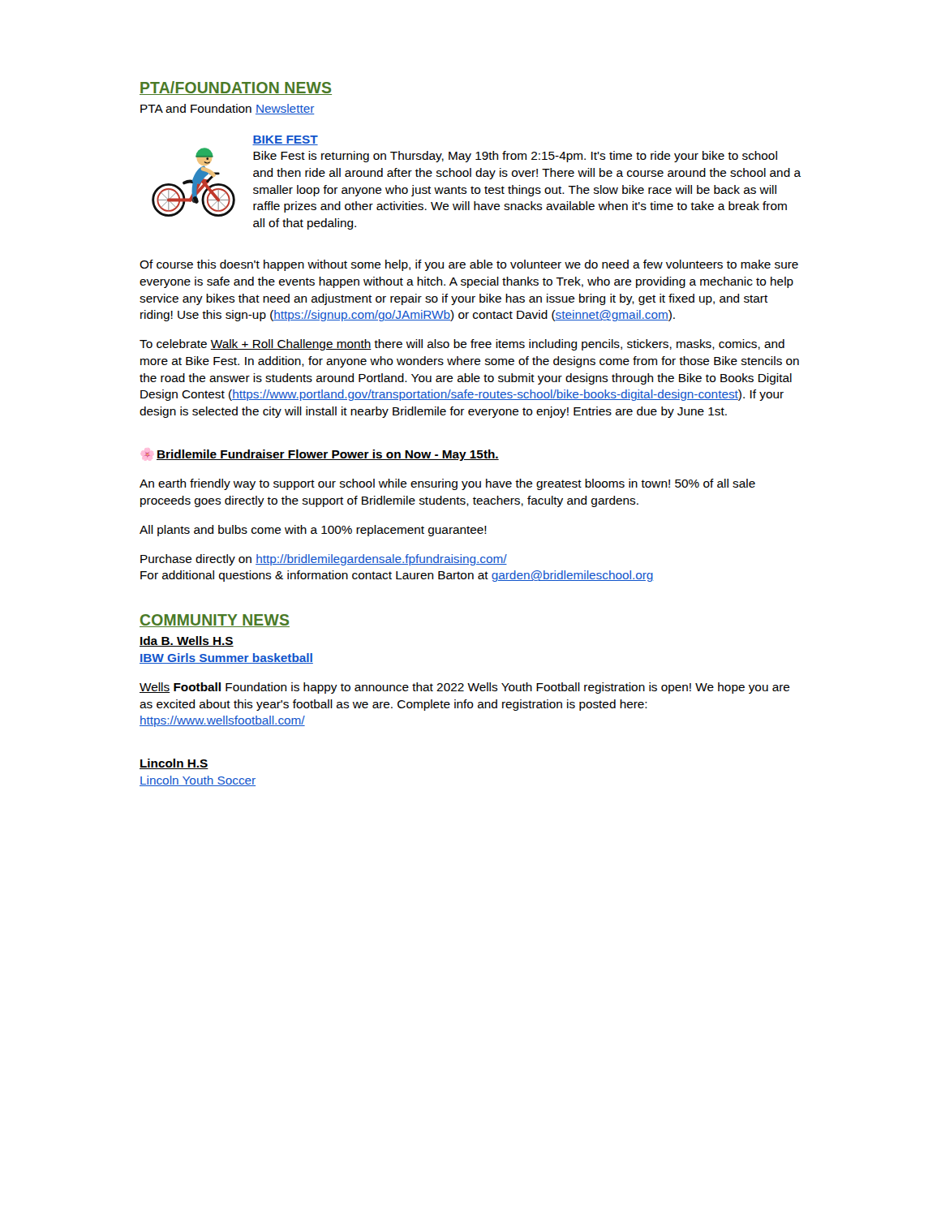PTA/FOUNDATION NEWS
PTA and Foundation Newsletter
BIKE FEST
Bike Fest is returning on Thursday, May 19th from 2:15-4pm. It's time to ride your bike to school and then ride all around after the school day is over! There will be a course around the school and a smaller loop for anyone who just wants to test things out. The slow bike race will be back as will raffle prizes and other activities. We will have snacks available when it's time to take a break from all of that pedaling.
Of course this doesn't happen without some help, if you are able to volunteer we do need a few volunteers to make sure everyone is safe and the events happen without a hitch. A special thanks to Trek, who are providing a mechanic to help service any bikes that need an adjustment or repair so if your bike has an issue bring it by, get it fixed up, and start riding! Use this sign-up (https://signup.com/go/JAmiRWb) or contact David (steinnet@gmail.com).
To celebrate Walk + Roll Challenge month there will also be free items including pencils, stickers, masks, comics, and more at Bike Fest. In addition, for anyone who wonders where some of the designs come from for those Bike stencils on the road the answer is students around Portland. You are able to submit your designs through the Bike to Books Digital Design Contest (https://www.portland.gov/transportation/safe-routes-school/bike-books-digital-design-contest). If your design is selected the city will install it nearby Bridlemile for everyone to enjoy! Entries are due by June 1st.
🌸Bridlemile Fundraiser Flower Power is on Now - May 15th.
An earth friendly way to support our school while ensuring you have the greatest blooms in town! 50% of all sale proceeds goes directly to the support of Bridlemile students, teachers, faculty and gardens.
All plants and bulbs come with a 100% replacement guarantee!
Purchase directly on http://bridlemilegardensale.fpfundraising.com/
For additional questions & information contact Lauren Barton at garden@bridlemileschool.org
COMMUNITY NEWS
Ida B. Wells H.S
IBW Girls Summer basketball
Wells Football Foundation is happy to announce that 2022 Wells Youth Football registration is open! We hope you are as excited about this year's football as we are. Complete info and registration is posted here: https://www.wellsfootball.com/
Lincoln H.S
Lincoln Youth Soccer